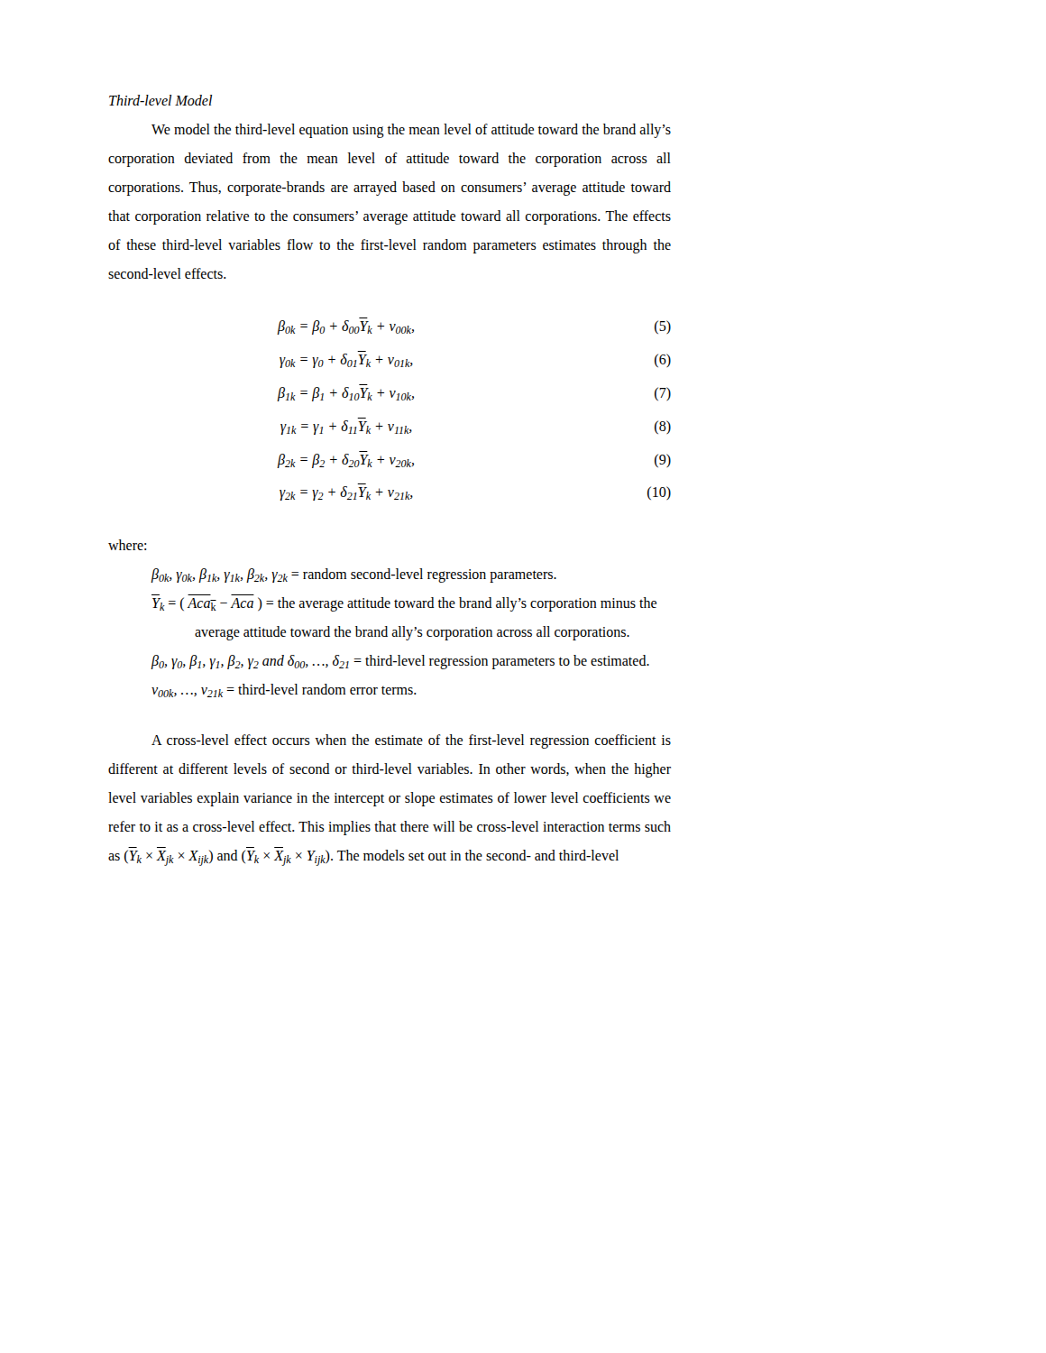Third-level Model
We model the third-level equation using the mean level of attitude toward the brand ally’s corporation deviated from the mean level of attitude toward the corporation across all corporations. Thus, corporate-brands are arrayed based on consumers’ average attitude toward that corporation relative to the consumers’ average attitude toward all corporations. The effects of these third-level variables flow to the first-level random parameters estimates through the second-level effects.
| β 0k = β 0 + δ 00 Y k + ν 00k , | (5) |
| γ 0k = γ 0 + δ 01 Y k + ν 01k , | (6) |
| β 1k = β 1 + δ 10 Y k + ν 10k , | (7) |
| γ 1k = γ 1 + δ 11 Y k + ν 11k , | (8) |
| β 2k = β 2 + δ 20 Y k + ν 20k , | (9) |
| γ 2k = γ 2 + δ 21 Y k + ν 21k , | (10) |
where:
β0k, γ0k, β1k, γ1k, β2k, γ2k = random second-level regression parameters.
Yk = ( Acak − Aca ) = the average attitude toward the brand ally’s corporation minus the average attitude toward the brand ally’s corporation across all corporations.
β0, γ0, β1, γ1, β2, γ2 and δ00, …, δ21 = third-level regression parameters to be estimated.
ν00k, …, ν21k = third-level random error terms.
A cross-level effect occurs when the estimate of the first-level regression coefficient is different at different levels of second or third-level variables. In other words, when the higher level variables explain variance in the intercept or slope estimates of lower level coefficients we refer to it as a cross-level effect. This implies that there will be cross-level interaction terms such as (Yk × Xjk × Xijk) and (Yk × Xjk × Yijk). The models set out in the second- and third-level